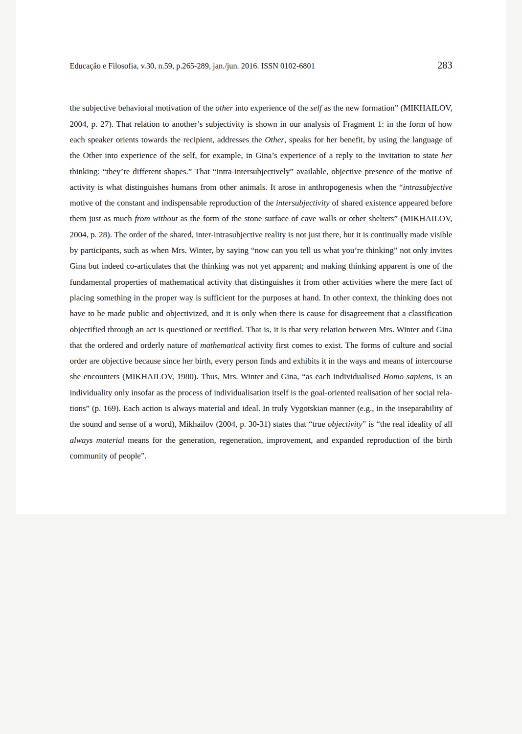Educação e Filosofia, v.30, n.59, p.265-289, jan./jun. 2016. ISSN 0102-6801 283
the subjective behavioral motivation of the other into experience of the self as the new formation” (MIKHAILOV, 2004, p. 27). That relation to another’s subjectivity is shown in our analysis of Fragment 1: in the form of how each speaker orients towards the recipient, addresses the Other, speaks for her benefit, by using the language of the Other into experience of the self, for example, in Gina’s experience of a reply to the invitation to state her thinking: “they’re different shapes.” That “intra-intersubjectively” available, objective presence of the motive of activity is what distinguishes humans from other animals. It arose in anthropogenesis when the “intrasubjective motive of the constant and indispensable reproduction of the intersubjectivity of shared existence appeared before them just as much from without as the form of the stone surface of cave walls or other shelters” (MIKHAILOV, 2004, p. 28). The order of the shared, inter-intrasubjective reality is not just there, but it is continually made visible by participants, such as when Mrs. Winter, by saying “now can you tell us what you’re thinking” not only invites Gina but indeed co-articulates that the thinking was not yet apparent; and making thinking apparent is one of the fundamental properties of mathematical activity that distinguishes it from other activities where the mere fact of placing something in the proper way is sufficient for the purposes at hand. In other context, the thinking does not have to be made public and objectivized, and it is only when there is cause for disagreement that a classification objectified through an act is questioned or rectified. That is, it is that very relation between Mrs. Winter and Gina that the ordered and orderly nature of mathematical activity first comes to exist. The forms of culture and social order are objective because since her birth, every person finds and exhibits it in the ways and means of intercourse she encounters (MIKHAILOV, 1980). Thus, Mrs. Winter and Gina, “as each individualised Homo sapiens, is an individuality only insofar as the process of individualisation itself is the goal-oriented realisation of her social relations” (p. 169). Each action is always material and ideal. In truly Vygotskian manner (e.g., in the inseparability of the sound and sense of a word), Mikhailov (2004, p. 30-31) states that “true objectivity” is “the real ideality of all always material means for the generation, regeneration, improvement, and expanded reproduction of the birth community of people”.